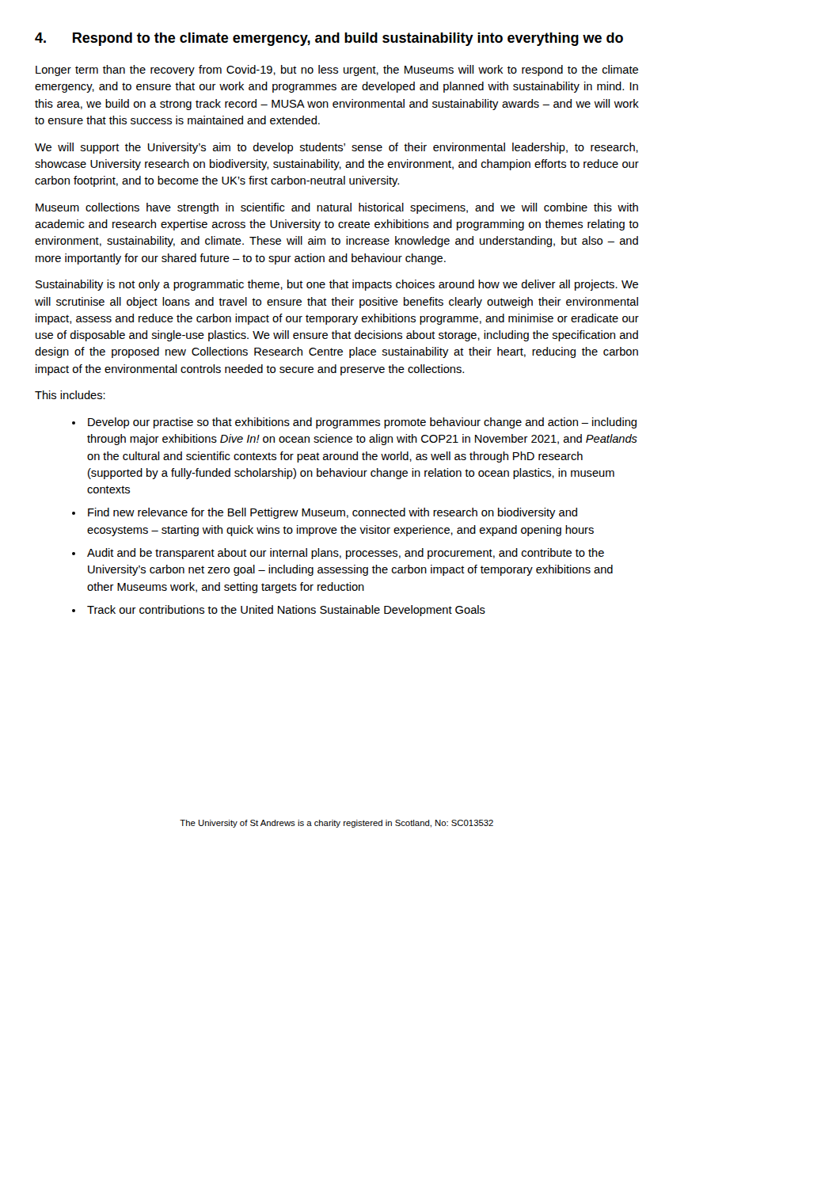4. Respond to the climate emergency, and build sustainability into everything we do
Longer term than the recovery from Covid-19, but no less urgent, the Museums will work to respond to the climate emergency, and to ensure that our work and programmes are developed and planned with sustainability in mind. In this area, we build on a strong track record – MUSA won environmental and sustainability awards – and we will work to ensure that this success is maintained and extended.
We will support the University’s aim to develop students’ sense of their environmental leadership, to research, showcase University research on biodiversity, sustainability, and the environment, and champion efforts to reduce our carbon footprint, and to become the UK’s first carbon-neutral university.
Museum collections have strength in scientific and natural historical specimens, and we will combine this with academic and research expertise across the University to create exhibitions and programming on themes relating to environment, sustainability, and climate. These will aim to increase knowledge and understanding, but also – and more importantly for our shared future – to to spur action and behaviour change.
Sustainability is not only a programmatic theme, but one that impacts choices around how we deliver all projects. We will scrutinise all object loans and travel to ensure that their positive benefits clearly outweigh their environmental impact, assess and reduce the carbon impact of our temporary exhibitions programme, and minimise or eradicate our use of disposable and single-use plastics. We will ensure that decisions about storage, including the specification and design of the proposed new Collections Research Centre place sustainability at their heart, reducing the carbon impact of the environmental controls needed to secure and preserve the collections.
This includes:
Develop our practise so that exhibitions and programmes promote behaviour change and action – including through major exhibitions Dive In! on ocean science to align with COP21 in November 2021, and Peatlands on the cultural and scientific contexts for peat around the world, as well as through PhD research (supported by a fully-funded scholarship) on behaviour change in relation to ocean plastics, in museum contexts
Find new relevance for the Bell Pettigrew Museum, connected with research on biodiversity and ecosystems – starting with quick wins to improve the visitor experience, and expand opening hours
Audit and be transparent about our internal plans, processes, and procurement, and contribute to the University’s carbon net zero goal – including assessing the carbon impact of temporary exhibitions and other Museums work, and setting targets for reduction
Track our contributions to the United Nations Sustainable Development Goals
The University of St Andrews is a charity registered in Scotland, No: SC013532